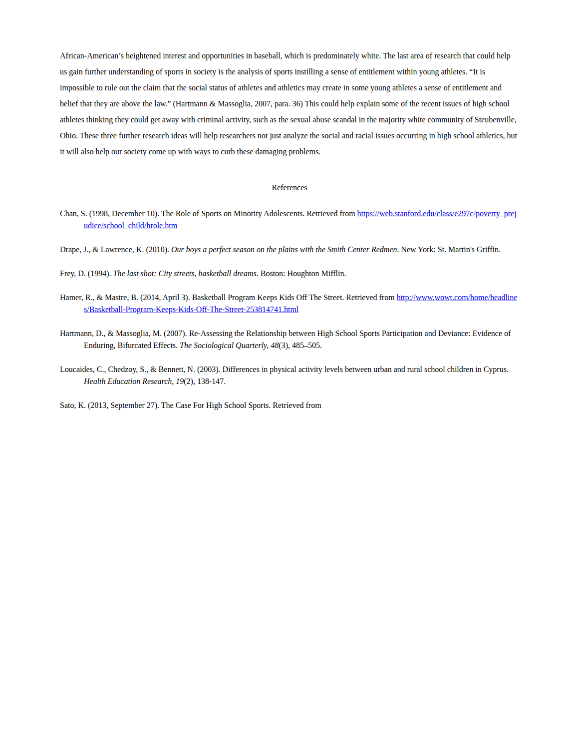African-American’s heightened interest and opportunities in baseball, which is predominately white. The last area of research that could help us gain further understanding of sports in society is the analysis of sports instilling a sense of entitlement within young athletes. “It is impossible to rule out the claim that the social status of athletes and athletics may create in some young athletes a sense of entitlement and belief that they are above the law.” (Hartmann & Massoglia, 2007, para. 36) This could help explain some of the recent issues of high school athletes thinking they could get away with criminal activity, such as the sexual abuse scandal in the majority white community of Steubenville, Ohio. These three further research ideas will help researchers not just analyze the social and racial issues occurring in high school athletics, but it will also help our society come up with ways to curb these damaging problems.
References
Chan, S. (1998, December 10). The Role of Sports on Minority Adolescents. Retrieved from https://web.stanford.edu/class/e297c/poverty_prejudice/school_child/hrole.htm
Drape, J., & Lawrence, K. (2010). Our boys a perfect season on the plains with the Smith Center Redmen. New York: St. Martin's Griffin.
Frey, D. (1994). The last shot: City streets, basketball dreams. Boston: Houghton Mifflin.
Hamer, R., & Mastre, B. (2014, April 3). Basketball Program Keeps Kids Off The Street. Retrieved from http://www.wowt.com/home/headlines/Basketball-Program-Keeps-Kids-Off-The-Street-253814741.html
Hartmann, D., & Massoglia, M. (2007). Re-Assessing the Relationship between High School Sports Participation and Deviance: Evidence of Enduring, Bifurcated Effects. The Sociological Quarterly, 48(3), 485–505.
Loucaides, C., Chedzoy, S., & Bennett, N. (2003). Differences in physical activity levels between urban and rural school children in Cyprus. Health Education Research, 19(2), 138-147.
Sato, K. (2013, September 27). The Case For High School Sports. Retrieved from